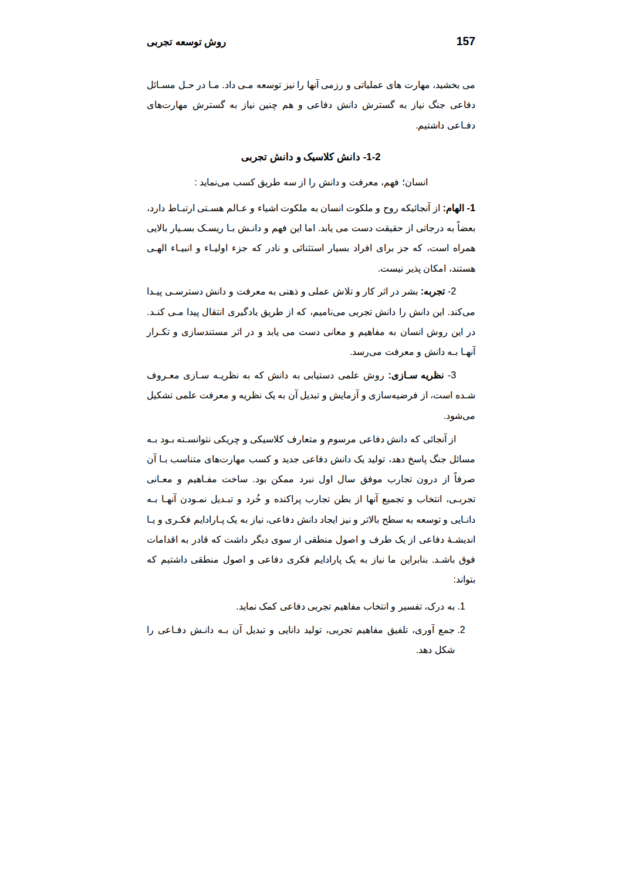157 روش توسعه تجربی
می بخشید، مهارت های عملیاتی و رزمی آنها را نیز توسعه مـی داد. مـا در حـل مسـائل دفاعی جنگ نیاز به گسترش دانش دفاعی و هم چنین نیاز به گسترش مهارت‌های دفـاعی داشتیم.
1-2- دانش کلاسیک و دانش تجربی
انسان؛ فهم، معرفت و دانش را از سه طریق کسب می‌نماید :
1- الهام: از آنجائیکه روح و ملکوت انسان به ملکوت اشیاء و عـالم هسـتی ارتبـاط دارد، بعضاً به درجاتی از حقیقت دست می یابد. اما این فهم و دانـش بـا ریسـک بسـیار بالایی همراه است، که جز برای افراد بسیار استثنائی و نادر که جزء اولیـاء و انبیـاء الهـی هستند، امکان پذیر نیست.
2- تجربه: بشر در اثر کار و تلاش عملی و ذهنی به معرفت و دانش دسترسـی پیـدا می‌کند. این دانش را دانش تجربی می‌نامیم، که از طریق یادگیری انتقال پیدا مـی کنـد. در این روش انسان به مفاهیم و معانی دست می یابد و در اثر مستندسازی و تکـرار آنهـا بـه دانش و معرفت می‌رسد.
3- نظریه سـازی: روش علمی دستیابی به دانش که به نظریـه سـازی معـروف شـده است، از فرضیه‌سازی و آزمایش و تبدیل آن به یک نظریه و معرفت علمی تشکیل می‌شود.
از آنجائی که دانش دفاعی مرسوم و متعارف کلاسیکی و چریکی نتوانسـته بـود بـه مسائل جنگ پاسخ دهد، تولید یک دانش دفاعی جدید و کسب مهارت‌های متناسب بـا آن صرفاً از درون تجارب موفق سال اول نبرد ممکن بود. ساخت مفـاهیم و معـانی تجربـی، انتخاب و تجمیع آنها از بطن تجارب پراکنده و خُرد و تبـدیل نمـودن آنهـا بـه دانـایی و توسعه به سطح بالاتر و نیز ایجاد دانش دفاعی، نیاز به یک پـارادایم فکـری و یـا اندیشـهٔ دفاعی از یک طرف و اصول منطقی از سوی دیگر داشت که قادر به اقدامات فوق باشـد. بنابراین ما نیاز به یک پارادایم فکری دفاعی و اصول منطقی داشتیم که بتواند:
به درک، تفسیر و انتخاب مفاهیم تجربی دفاعی کمک نماید.
جمع آوری، تلفیق مفاهیم تجربی، تولید دانایی و تبدیل آن بـه دانـش دفـاعی را شکل دهد.